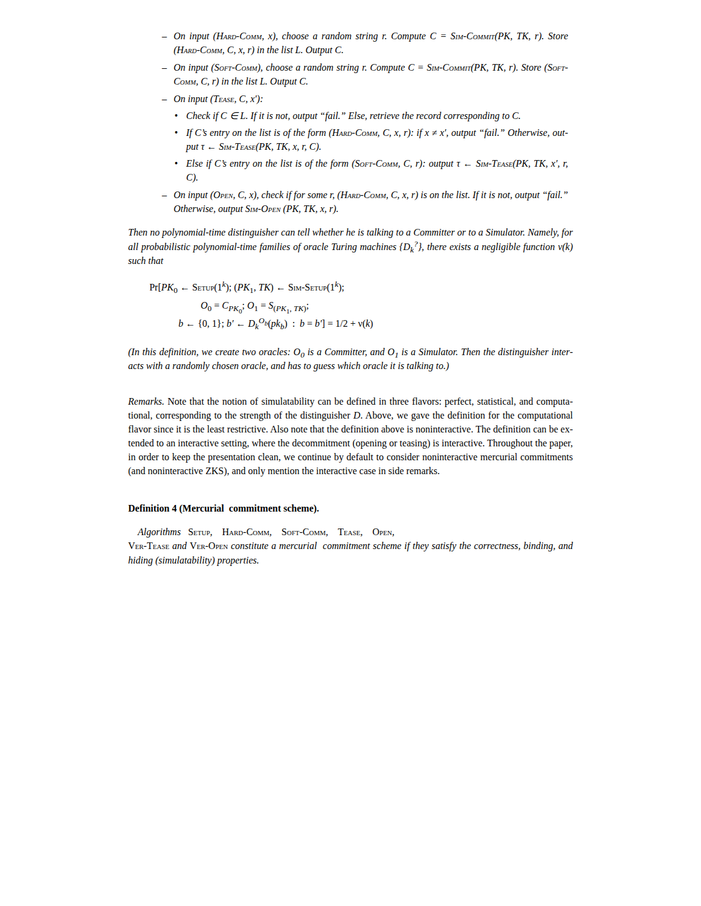On input (Hard-Comm, x), choose a random string r. Compute C = Sim-Commit(PK, TK, r). Store (Hard-Comm, C, x, r) in the list L. Output C.
On input (Soft-Comm), choose a random string r. Compute C = Sim-Commit(PK, TK, r). Store (Soft-Comm, C, r) in the list L. Output C.
On input (Tease, C, x′):
Check if C ∈ L. If it is not, output “fail.” Else, retrieve the record corresponding to C.
If C’s entry on the list is of the form (Hard-Comm, C, x, r): if x ≠ x′, output “fail.” Otherwise, output τ ← Sim-Tease(PK, TK, x, r, C).
Else if C’s entry on the list is of the form (Soft-Comm, C, r): output τ ← Sim-Tease(PK, TK, x′, r, C).
On input (Open, C, x), check if for some r, (Hard-Comm, C, x, r) is on the list. If it is not, output “fail.” Otherwise, output Sim-Open (PK, TK, x, r).
Then no polynomial-time distinguisher can tell whether he is talking to a Committer or to a Simulator. Namely, for all probabilistic polynomial-time families of oracle Turing machines {Dk?}, there exists a negligible function ν(k) such that
Pr[PK0 ← Setup(1k); (PK1, TK) ← Sim-Setup(1k); O0 = CPK0; O1 = S(PK1, TK); b ← {0, 1}; b′ ← DkOb(pkb) : b = b′] = 1/2 + ν(k)
(In this definition, we create two oracles: O0 is a Committer, and O1 is a Simulator. Then the distinguisher interacts with a randomly chosen oracle, and has to guess which oracle it is talking to.)
Remarks. Note that the notion of simulatability can be defined in three flavors: perfect, statistical, and computational, corresponding to the strength of the distinguisher D. Above, we gave the definition for the computational flavor since it is the least restrictive. Also note that the definition above is noninteractive. The definition can be extended to an interactive setting, where the decommitment (opening or teasing) is interactive. Throughout the paper, in order to keep the presentation clean, we continue by default to consider noninteractive mercurial commitments (and noninteractive ZKS), and only mention the interactive case in side remarks.
Definition 4 (Mercurial commitment scheme).
Algorithms Setup, Hard-Comm, Soft-Comm, Tease, Open,
Ver-Tease and Ver-Open constitute a mercurial commitment scheme if they satisfy the correctness, binding, and hiding (simulatability) properties.